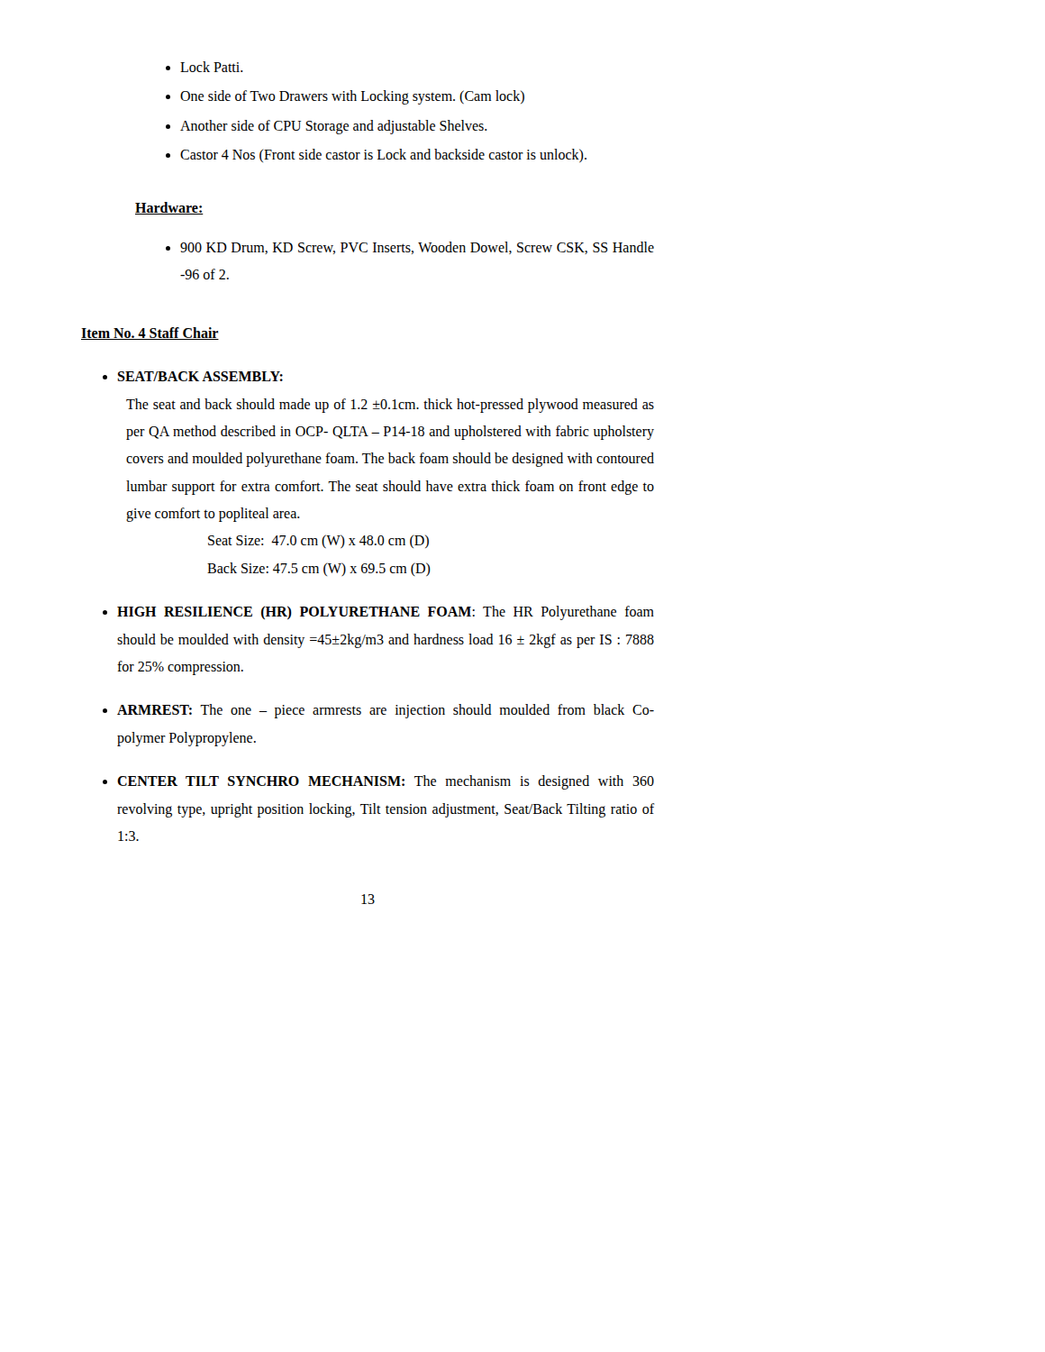Lock Patti.
One side of Two Drawers with Locking system. (Cam lock)
Another side of CPU Storage and adjustable Shelves.
Castor 4 Nos (Front side castor is Lock and backside castor is unlock).
Hardware:
900 KD Drum, KD Screw, PVC Inserts, Wooden Dowel, Screw CSK, SS Handle -96 of 2.
Item No. 4 Staff Chair
SEAT/BACK ASSEMBLY:
The seat and back should made up of 1.2 ±0.1cm. thick hot-pressed plywood measured as per QA method described in OCP- QLTA – P14-18 and upholstered with fabric upholstery covers and moulded polyurethane foam. The back foam should be designed with contoured lumbar support for extra comfort. The seat should have extra thick foam on front edge to give comfort to popliteal area.
Seat Size: 47.0 cm (W) x 48.0 cm (D)
Back Size: 47.5 cm (W) x 69.5 cm (D)
HIGH RESILIENCE (HR) POLYURETHANE FOAM: The HR Polyurethane foam should be moulded with density =45±2kg/m3 and hardness load 16 ± 2kgf as per IS : 7888 for 25% compression.
ARMREST: The one – piece armrests are injection should moulded from black Co- polymer Polypropylene.
CENTER TILT SYNCHRO MECHANISM: The mechanism is designed with 360 revolving type, upright position locking, Tilt tension adjustment, Seat/Back Tilting ratio of 1:3.
13